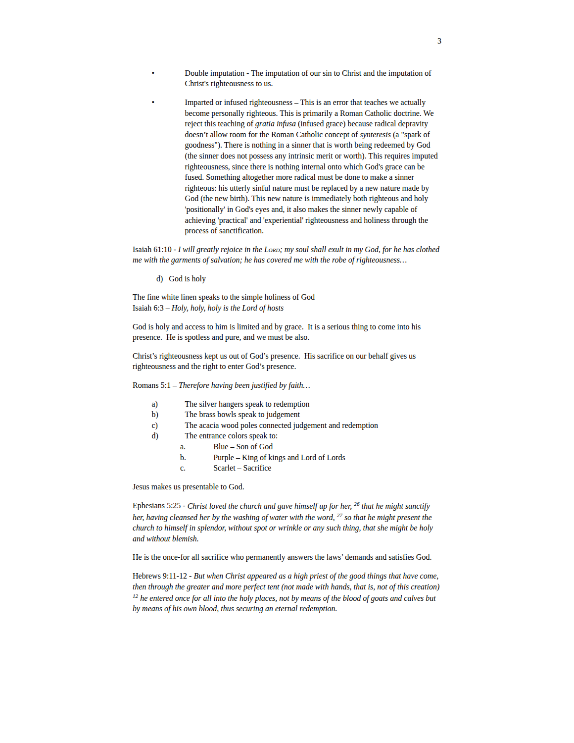3
•Double imputation - The imputation of our sin to Christ and the imputation of Christ's righteousness to us.
•Imparted or infused righteousness – This is an error that teaches we actually become personally righteous. This is primarily a Roman Catholic doctrine. We reject this teaching of gratia infusa (infused grace) because radical depravity doesn’t allow room for the Roman Catholic concept of synteresis (a "spark of goodness"). There is nothing in a sinner that is worth being redeemed by God (the sinner does not possess any intrinsic merit or worth). This requires imputed righteousness, since there is nothing internal onto which God's grace can be fused. Something altogether more radical must be done to make a sinner righteous: his utterly sinful nature must be replaced by a new nature made by God (the new birth). This new nature is immediately both righteous and holy 'positionally' in God's eyes and, it also makes the sinner newly capable of achieving 'practical' and 'experiential' righteousness and holiness through the process of sanctification.
Isaiah 61:10 - I will greatly rejoice in the Lord; my soul shall exult in my God, for he has clothed me with the garments of salvation; he has covered me with the robe of righteousness…
d) God is holy
The fine white linen speaks to the simple holiness of God
Isaiah 6:3 – Holy, holy, holy is the Lord of hosts
God is holy and access to him is limited and by grace. It is a serious thing to come into his presence. He is spotless and pure, and we must be also.
Christ’s righteousness kept us out of God’s presence. His sacrifice on our behalf gives us righteousness and the right to enter God’s presence.
Romans 5:1 – Therefore having been justified by faith…
a) The silver hangers speak to redemption
b) The brass bowls speak to judgement
c) The acacia wood poles connected judgement and redemption
d) The entrance colors speak to:
a. Blue – Son of God
b. Purple – King of kings and Lord of Lords
c. Scarlet – Sacrifice
Jesus makes us presentable to God.
Ephesians 5:25 - Christ loved the church and gave himself up for her, 26 that he might sanctify her, having cleansed her by the washing of water with the word, 27 so that he might present the church to himself in splendor, without spot or wrinkle or any such thing, that she might be holy and without blemish.
He is the once-for all sacrifice who permanently answers the laws’ demands and satisfies God.
Hebrews 9:11-12 - But when Christ appeared as a high priest of the good things that have come, then through the greater and more perfect tent (not made with hands, that is, not of this creation) 12 he entered once for all into the holy places, not by means of the blood of goats and calves but by means of his own blood, thus securing an eternal redemption.